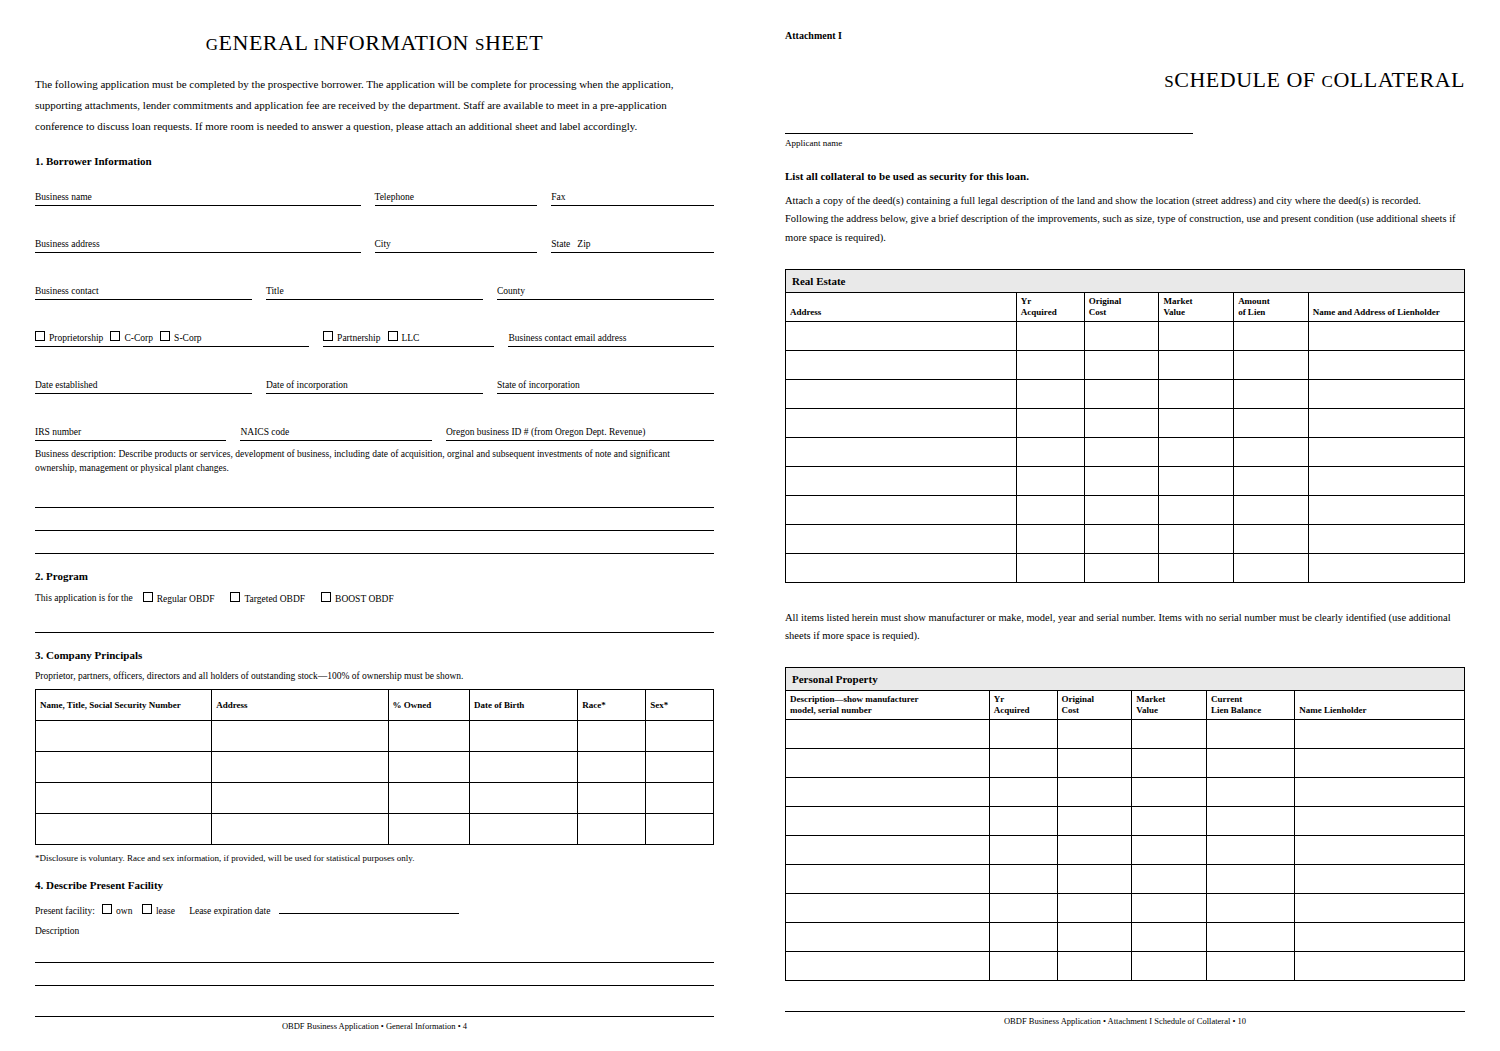GENERAL INFORMATION SHEET
The following application must be completed by the prospective borrower. The application will be complete for processing when the application, supporting attachments, lender commitments and application fee are received by the department. Staff are available to meet in a pre-application conference to discuss loan requests. If more room is needed to answer a question, please attach an additional sheet and label accordingly.
1. Borrower Information
Business name
Telephone
Fax
Business address
City
State Zip
Business contact
Title
County
Proprietorship C-Corp S-Corp
Partnership LLC
Business contact email address
Date established
Date of incorporation
State of incorporation
IRS number
NAICS code
Oregon business ID # (from Oregon Dept. Revenue)
Business description: Describe products or services, development of business, including date of acquisition, orginal and subsequent investments of note and significant ownership, management or physical plant changes.
2. Program
This application is for the Regular OBDF Targeted OBDF BOOST OBDF
3. Company Principals
Proprietor, partners, officers, directors and all holders of outstanding stock—100% of ownership must be shown.
| Name, Title, Social Security Number | Address | % Owned | Date of Birth | Race* | Sex* |
| --- | --- | --- | --- | --- | --- |
*Disclosure is voluntary. Race and sex information, if provided, will be used for statistical purposes only.
4. Describe Present Facility
Present facility: own lease Lease expiration date
Description
OBDF Business Application • General Information • 4
Attachment I
SCHEDULE OF COLLATERAL
Applicant name
List all collateral to be used as security for this loan.
Attach a copy of the deed(s) containing a full legal description of the land and show the location (street address) and city where the deed(s) is recorded. Following the address below, give a brief description of the improvements, such as size, type of construction, use and present condition (use additional sheets if more space is required).
Real Estate
| Address | Yr Acquired | Original Cost | Market Value | Amount of Lien | Name and Address of Lienholder |
| --- | --- | --- | --- | --- | --- |
All items listed herein must show manufacturer or make, model, year and serial number. Items with no serial number must be clearly identified (use additional sheets if more space is requied).
Personal Property
| Description—show manufacturer model, serial number | Yr Acquired | Original Cost | Market Value | Current Lien Balance | Name Lienholder |
| --- | --- | --- | --- | --- | --- |
OBDF Business Application • Attachment I Schedule of Collateral • 10